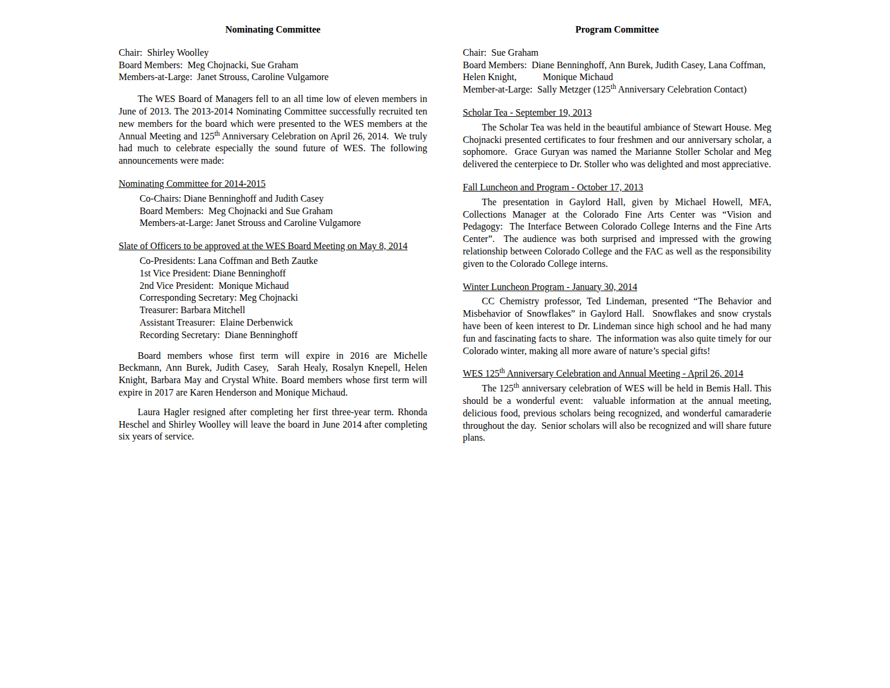Nominating Committee
Chair: Shirley Woolley
Board Members: Meg Chojnacki, Sue Graham
Members-at-Large: Janet Strouss, Caroline Vulgamore
The WES Board of Managers fell to an all time low of eleven members in June of 2013. The 2013-2014 Nominating Committee successfully recruited ten new members for the board which were presented to the WES members at the Annual Meeting and 125th Anniversary Celebration on April 26, 2014. We truly had much to celebrate especially the sound future of WES. The following announcements were made:
Nominating Committee for 2014-2015
Co-Chairs: Diane Benninghoff and Judith Casey
Board Members: Meg Chojnacki and Sue Graham
Members-at-Large: Janet Strouss and Caroline Vulgamore
Slate of Officers to be approved at the WES Board Meeting on May 8, 2014
Co-Presidents: Lana Coffman and Beth Zautke
1st Vice President: Diane Benninghoff
2nd Vice President: Monique Michaud
Corresponding Secretary: Meg Chojnacki
Treasurer: Barbara Mitchell
Assistant Treasurer: Elaine Derbenwick
Recording Secretary: Diane Benninghoff
Board members whose first term will expire in 2016 are Michelle Beckmann, Ann Burek, Judith Casey, Sarah Healy, Rosalyn Knepell, Helen Knight, Barbara May and Crystal White. Board members whose first term will expire in 2017 are Karen Henderson and Monique Michaud.
Laura Hagler resigned after completing her first three-year term. Rhonda Heschel and Shirley Woolley will leave the board in June 2014 after completing six years of service.
Program Committee
Chair: Sue Graham
Board Members: Diane Benninghoff, Ann Burek, Judith Casey, Lana Coffman, Helen Knight, Monique Michaud
Member-at-Large: Sally Metzger (125th Anniversary Celebration Contact)
Scholar Tea - September 19, 2013
The Scholar Tea was held in the beautiful ambiance of Stewart House. Meg Chojnacki presented certificates to four freshmen and our anniversary scholar, a sophomore. Grace Guryan was named the Marianne Stoller Scholar and Meg delivered the centerpiece to Dr. Stoller who was delighted and most appreciative.
Fall Luncheon and Program - October 17, 2013
The presentation in Gaylord Hall, given by Michael Howell, MFA, Collections Manager at the Colorado Fine Arts Center was “Vision and Pedagogy: The Interface Between Colorado College Interns and the Fine Arts Center”. The audience was both surprised and impressed with the growing relationship between Colorado College and the FAC as well as the responsibility given to the Colorado College interns.
Winter Luncheon Program - January 30, 2014
CC Chemistry professor, Ted Lindeman, presented “The Behavior and Misbehavior of Snowflakes” in Gaylord Hall. Snowflakes and snow crystals have been of keen interest to Dr. Lindeman since high school and he had many fun and fascinating facts to share. The information was also quite timely for our Colorado winter, making all more aware of nature’s special gifts!
WES 125th Anniversary Celebration and Annual Meeting - April 26, 2014
The 125th anniversary celebration of WES will be held in Bemis Hall. This should be a wonderful event: valuable information at the annual meeting, delicious food, previous scholars being recognized, and wonderful camaraderie throughout the day. Senior scholars will also be recognized and will share future plans.